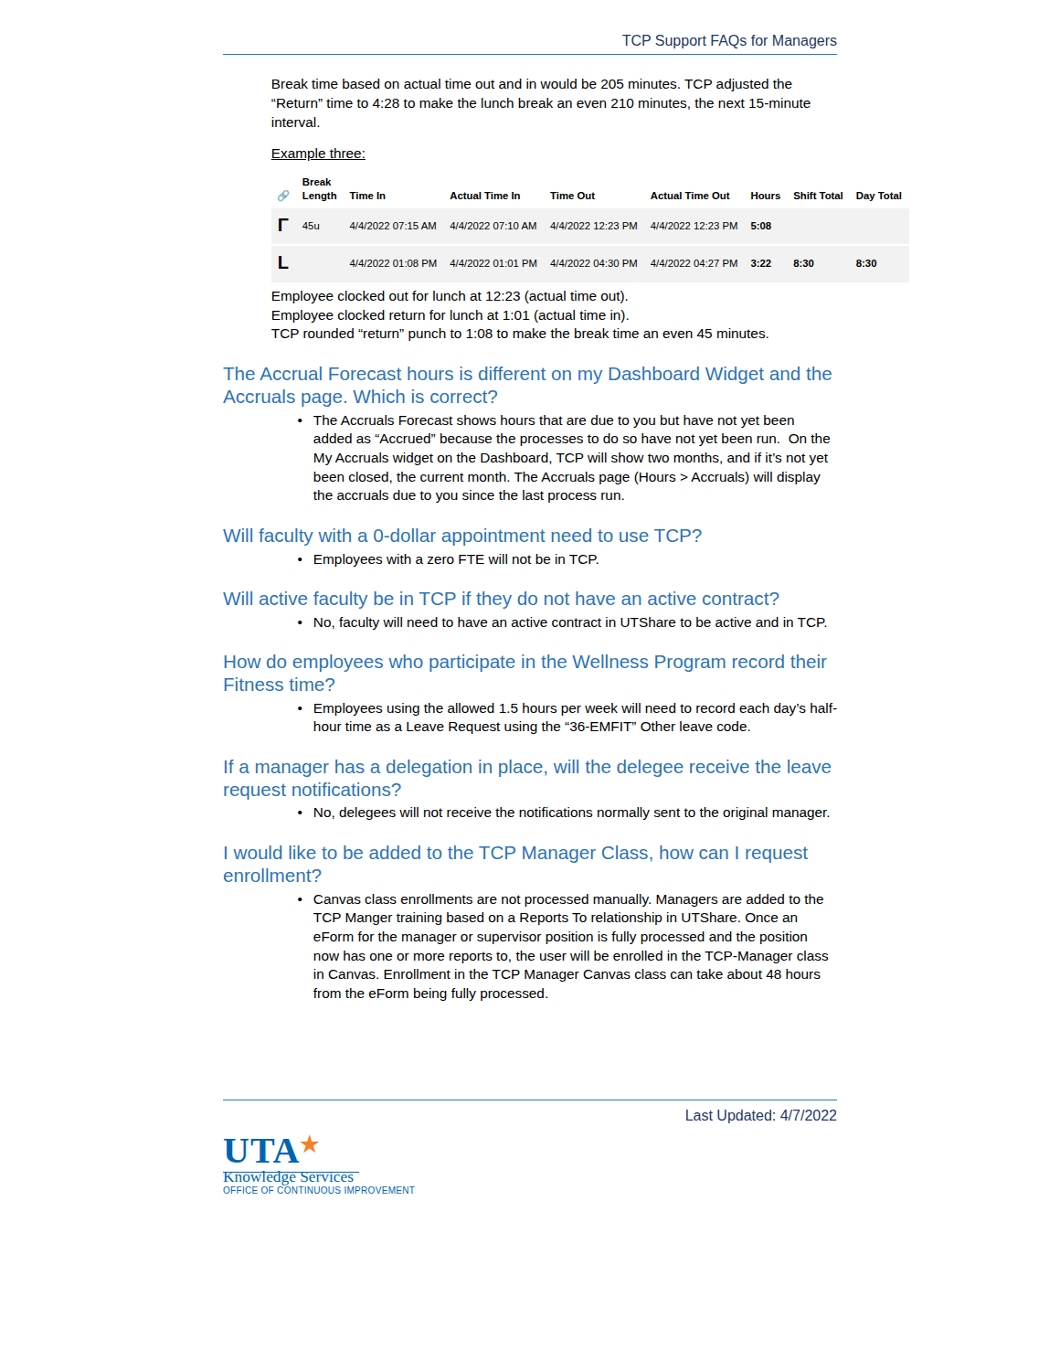TCP Support FAQs for Managers
Break time based on actual time out and in would be 205 minutes. TCP adjusted the “Return” time to 4:28 to make the lunch break an even 210 minutes, the next 15-minute interval.
Example three:
| 🔗 | Break Length | Time In | Actual Time In | Time Out | Actual Time Out | Hours | Shift Total | Day Total |
| --- | --- | --- | --- | --- | --- | --- | --- | --- |
| | 45u | 4/4/2022 07:15 AM | 4/4/2022 07:10 AM | 4/4/2022 12:23 PM | 4/4/2022 12:23 PM | 5:08 | | |
| | | 4/4/2022 01:08 PM | 4/4/2022 01:01 PM | 4/4/2022 04:30 PM | 4/4/2022 04:27 PM | 3:22 | 8:30 | 8:30 |
Employee clocked out for lunch at 12:23 (actual time out).
Employee clocked return for lunch at 1:01 (actual time in).
TCP rounded “return” punch to 1:08 to make the break time an even 45 minutes.
The Accrual Forecast hours is different on my Dashboard Widget and the Accruals page. Which is correct?
The Accruals Forecast shows hours that are due to you but have not yet been added as “Accrued” because the processes to do so have not yet been run. On the My Accruals widget on the Dashboard, TCP will show two months, and if it’s not yet been closed, the current month. The Accruals page (Hours > Accruals) will display the accruals due to you since the last process run.
Will faculty with a 0-dollar appointment need to use TCP?
Employees with a zero FTE will not be in TCP.
Will active faculty be in TCP if they do not have an active contract?
No, faculty will need to have an active contract in UTShare to be active and in TCP.
How do employees who participate in the Wellness Program record their Fitness time?
Employees using the allowed 1.5 hours per week will need to record each day’s half-hour time as a Leave Request using the “36-EMFIT” Other leave code.
If a manager has a delegation in place, will the delegee receive the leave request notifications?
No, delegees will not receive the notifications normally sent to the original manager.
I would like to be added to the TCP Manager Class, how can I request enrollment?
Canvas class enrollments are not processed manually. Managers are added to the TCP Manger training based on a Reports To relationship in UTShare. Once an eForm for the manager or supervisor position is fully processed and the position now has one or more reports to, the user will be enrolled in the TCP-Manager class in Canvas. Enrollment in the TCP Manager Canvas class can take about 48 hours from the eForm being fully processed.
Last Updated: 4/7/2022
UTA★
Knowledge Services OFFICE OF CONTINUOUS IMPROVEMENT